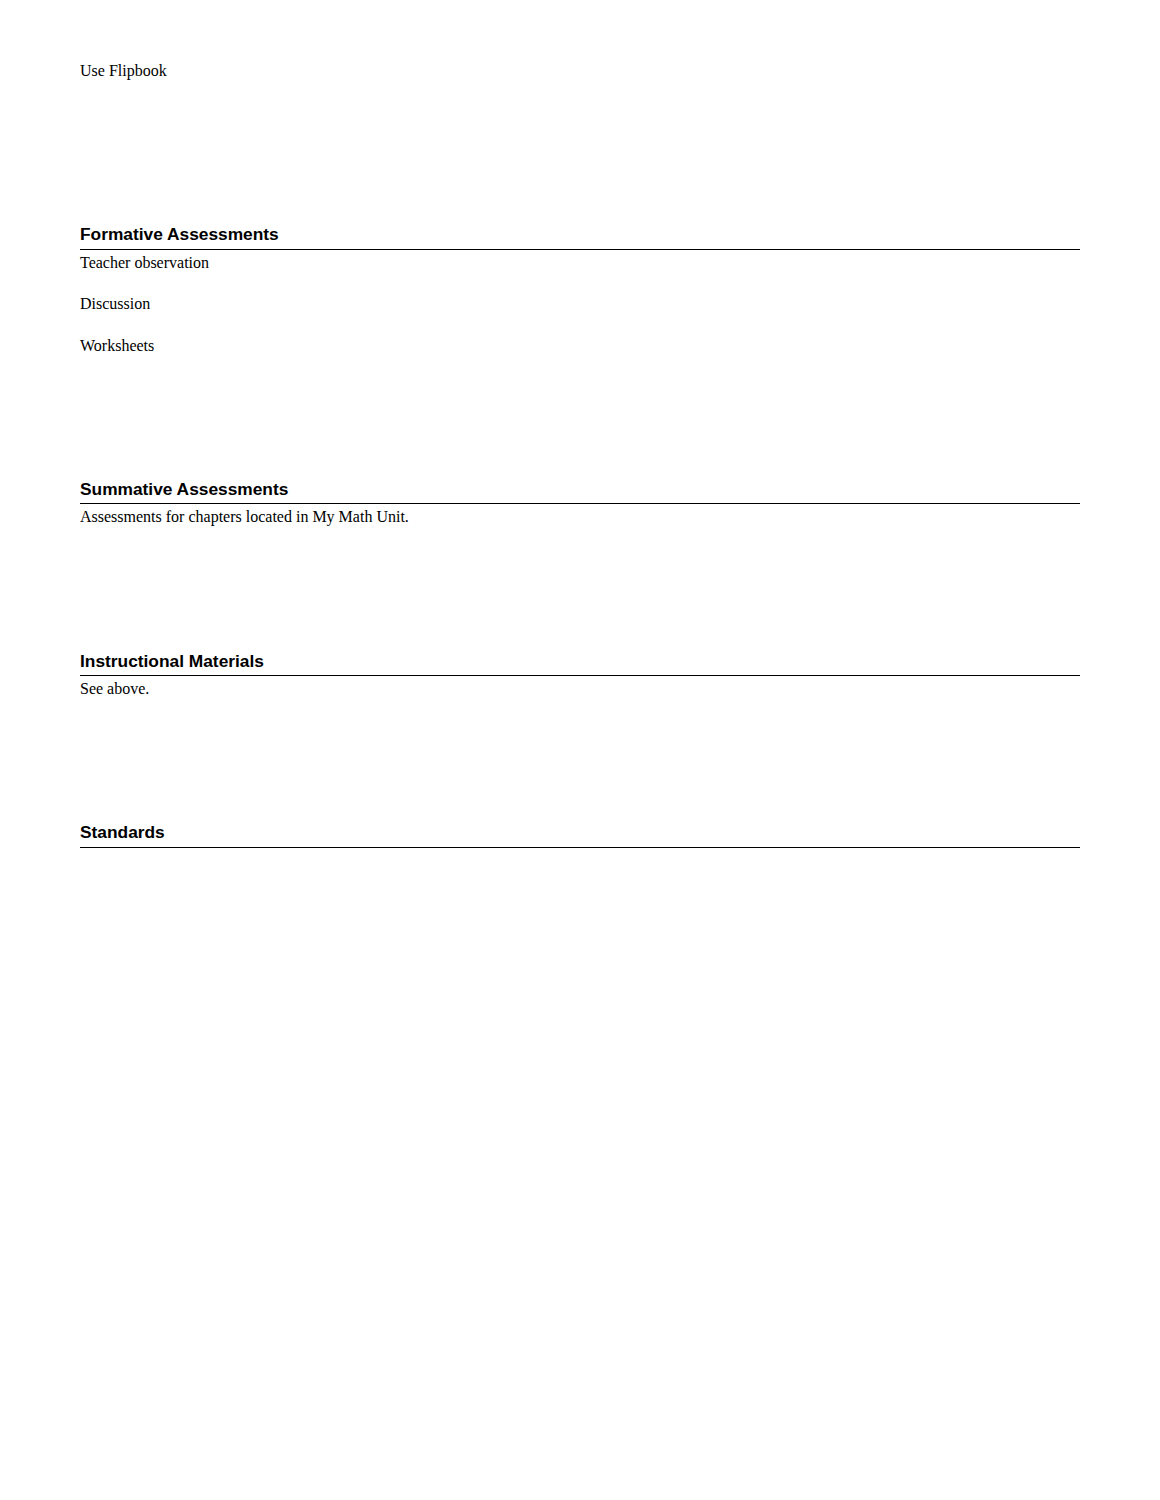Use Flipbook
Formative Assessments
Teacher observation
Discussion
Worksheets
Summative Assessments
Assessments for chapters located in My Math Unit.
Instructional Materials
See above.
Standards